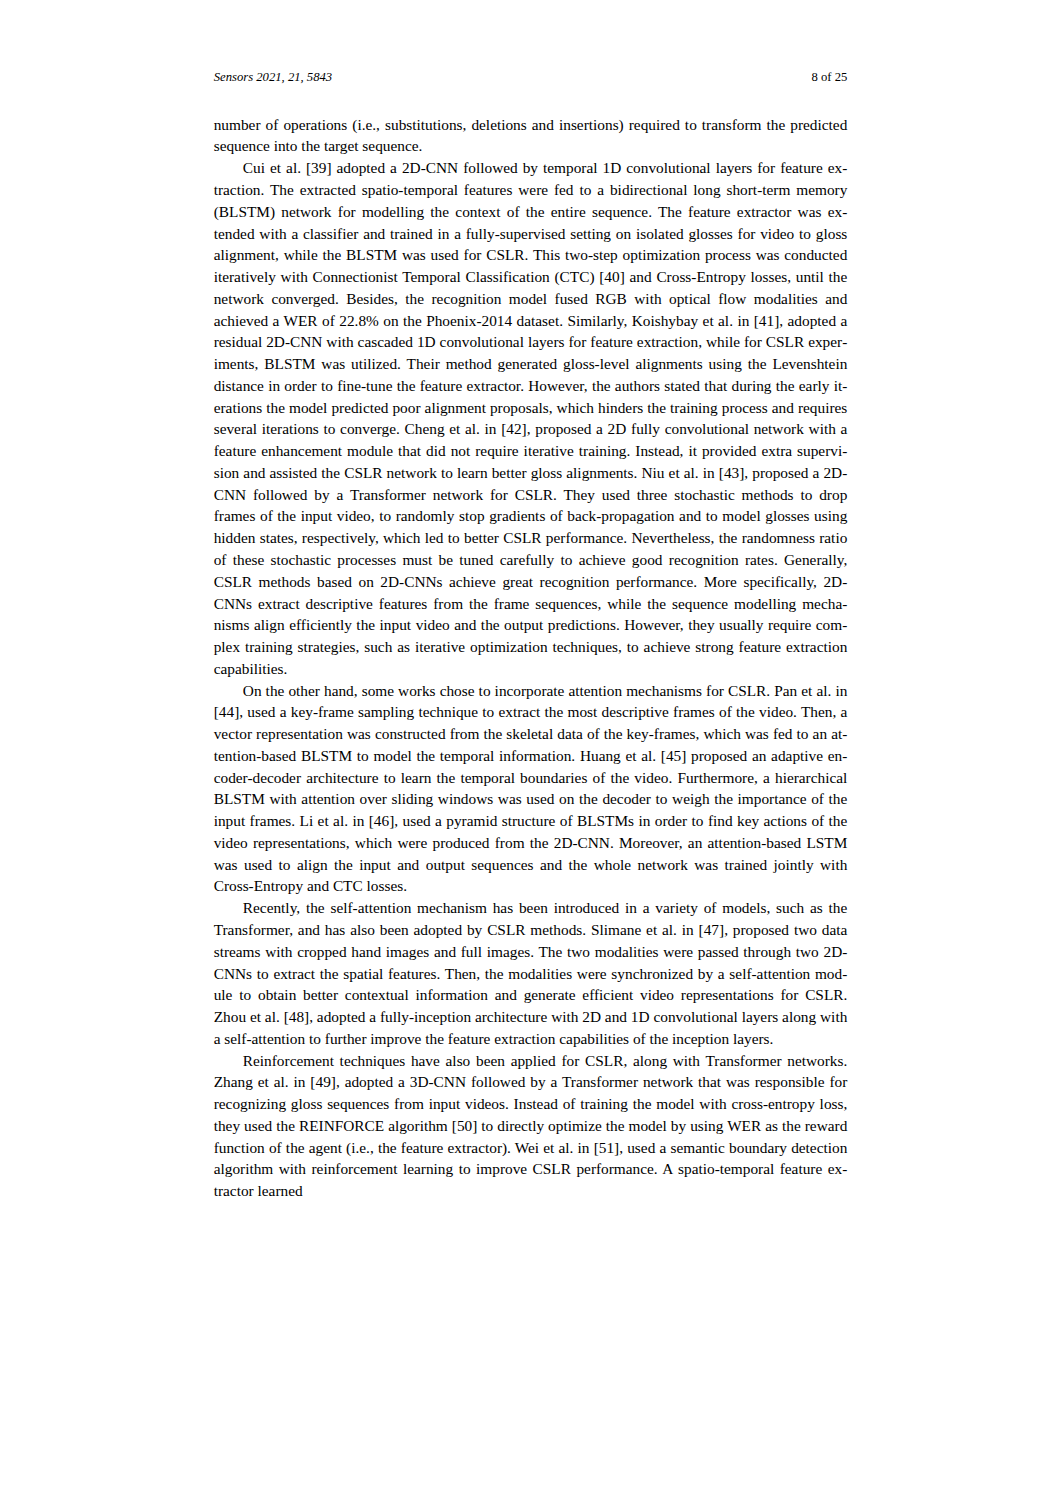Sensors 2021, 21, 5843 8 of 25
number of operations (i.e., substitutions, deletions and insertions) required to transform the predicted sequence into the target sequence.
Cui et al. [39] adopted a 2D-CNN followed by temporal 1D convolutional layers for feature extraction. The extracted spatio-temporal features were fed to a bidirectional long short-term memory (BLSTM) network for modelling the context of the entire sequence. The feature extractor was extended with a classifier and trained in a fully-supervised setting on isolated glosses for video to gloss alignment, while the BLSTM was used for CSLR. This two-step optimization process was conducted iteratively with Connectionist Temporal Classification (CTC) [40] and Cross-Entropy losses, until the network converged. Besides, the recognition model fused RGB with optical flow modalities and achieved a WER of 22.8% on the Phoenix-2014 dataset. Similarly, Koishybay et al. in [41], adopted a residual 2D-CNN with cascaded 1D convolutional layers for feature extraction, while for CSLR experiments, BLSTM was utilized. Their method generated gloss-level alignments using the Levenshtein distance in order to fine-tune the feature extractor. However, the authors stated that during the early iterations the model predicted poor alignment proposals, which hinders the training process and requires several iterations to converge. Cheng et al. in [42], proposed a 2D fully convolutional network with a feature enhancement module that did not require iterative training. Instead, it provided extra supervision and assisted the CSLR network to learn better gloss alignments. Niu et al. in [43], proposed a 2D-CNN followed by a Transformer network for CSLR. They used three stochastic methods to drop frames of the input video, to randomly stop gradients of back-propagation and to model glosses using hidden states, respectively, which led to better CSLR performance. Nevertheless, the randomness ratio of these stochastic processes must be tuned carefully to achieve good recognition rates. Generally, CSLR methods based on 2D-CNNs achieve great recognition performance. More specifically, 2D-CNNs extract descriptive features from the frame sequences, while the sequence modelling mechanisms align efficiently the input video and the output predictions. However, they usually require complex training strategies, such as iterative optimization techniques, to achieve strong feature extraction capabilities.
On the other hand, some works chose to incorporate attention mechanisms for CSLR. Pan et al. in [44], used a key-frame sampling technique to extract the most descriptive frames of the video. Then, a vector representation was constructed from the skeletal data of the key-frames, which was fed to an attention-based BLSTM to model the temporal information. Huang et al. [45] proposed an adaptive encoder-decoder architecture to learn the temporal boundaries of the video. Furthermore, a hierarchical BLSTM with attention over sliding windows was used on the decoder to weigh the importance of the input frames. Li et al. in [46], used a pyramid structure of BLSTMs in order to find key actions of the video representations, which were produced from the 2D-CNN. Moreover, an attention-based LSTM was used to align the input and output sequences and the whole network was trained jointly with Cross-Entropy and CTC losses.
Recently, the self-attention mechanism has been introduced in a variety of models, such as the Transformer, and has also been adopted by CSLR methods. Slimane et al. in [47], proposed two data streams with cropped hand images and full images. The two modalities were passed through two 2D-CNNs to extract the spatial features. Then, the modalities were synchronized by a self-attention module to obtain better contextual information and generate efficient video representations for CSLR. Zhou et al. [48], adopted a fully-inception architecture with 2D and 1D convolutional layers along with a self-attention to further improve the feature extraction capabilities of the inception layers.
Reinforcement techniques have also been applied for CSLR, along with Transformer networks. Zhang et al. in [49], adopted a 3D-CNN followed by a Transformer network that was responsible for recognizing gloss sequences from input videos. Instead of training the model with cross-entropy loss, they used the REINFORCE algorithm [50] to directly optimize the model by using WER as the reward function of the agent (i.e., the feature extractor). Wei et al. in [51], used a semantic boundary detection algorithm with reinforcement learning to improve CSLR performance. A spatio-temporal feature extractor learned